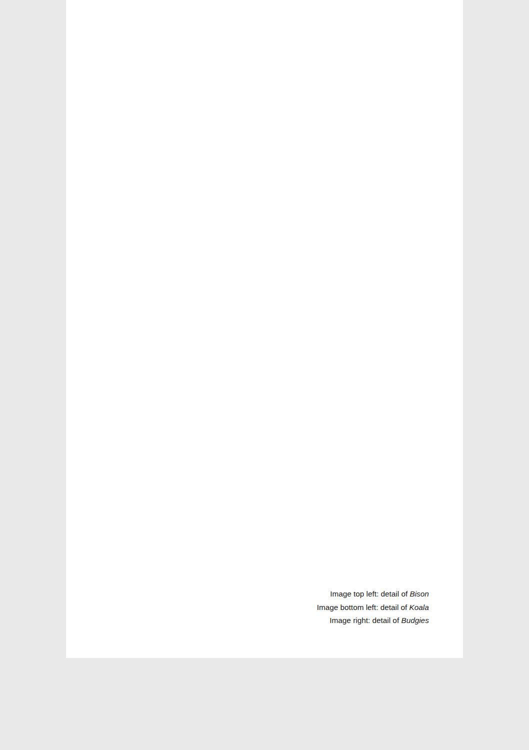Image top left: detail of Bison
Image bottom left: detail of Koala
Image right: detail of Budgies